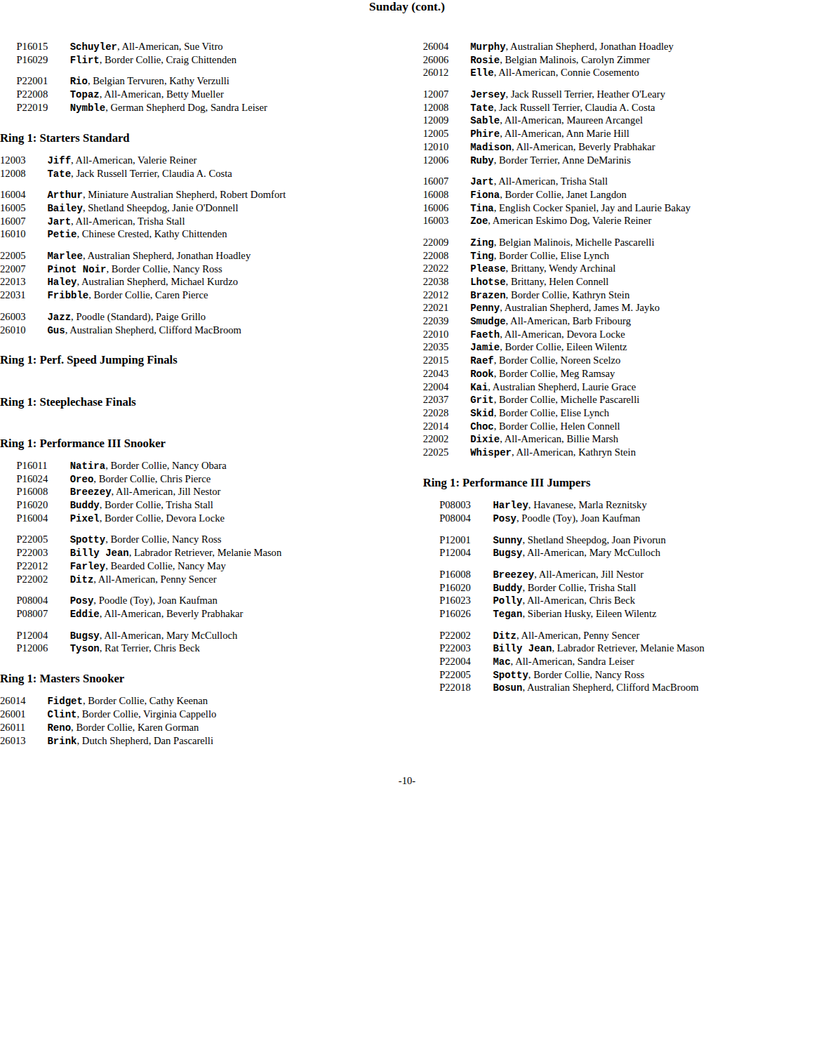Sunday (cont.)
| P16015 | Schuyler , All-American, Sue Vitro |
| P16029 | Flirt , Border Collie, Craig Chittenden |
| P22001 | Rio , Belgian Tervuren, Kathy Verzulli |
| P22008 | Topaz , All-American, Betty Mueller |
| P22019 | Nymble , German Shepherd Dog, Sandra Leiser |
Ring 1: Starters Standard
| 12003 | Jiff , All-American, Valerie Reiner |
| 12008 | Tate , Jack Russell Terrier, Claudia A. Costa |
| 16004 | Arthur , Miniature Australian Shepherd, Robert Domfort |
| 16005 | Bailey , Shetland Sheepdog, Janie O'Donnell |
| 16007 | Jart , All-American, Trisha Stall |
| 16010 | Petie , Chinese Crested, Kathy Chittenden |
| 22005 | Marlee , Australian Shepherd, Jonathan Hoadley |
| 22007 | Pinot Noir , Border Collie, Nancy Ross |
| 22013 | Haley , Australian Shepherd, Michael Kurdzo |
| 22031 | Fribble , Border Collie, Caren Pierce |
| 26003 | Jazz , Poodle (Standard), Paige Grillo |
| 26010 | Gus , Australian Shepherd, Clifford MacBroom |
Ring 1: Perf. Speed Jumping Finals
Ring 1: Steeplechase Finals
Ring 1: Performance III Snooker
| P16011 | Natira , Border Collie, Nancy Obara |
| P16024 | Oreo , Border Collie, Chris Pierce |
| P16008 | Breezey , All-American, Jill Nestor |
| P16020 | Buddy , Border Collie, Trisha Stall |
| P16004 | Pixel , Border Collie, Devora Locke |
| P22005 | Spotty , Border Collie, Nancy Ross |
| P22003 | Billy Jean , Labrador Retriever, Melanie Mason |
| P22012 | Farley , Bearded Collie, Nancy May |
| P22002 | Ditz , All-American, Penny Sencer |
| P08004 | Posy , Poodle (Toy), Joan Kaufman |
| P08007 | Eddie , All-American, Beverly Prabhakar |
| P12004 | Bugsy , All-American, Mary McCulloch |
| P12006 | Tyson , Rat Terrier, Chris Beck |
Ring 1: Masters Snooker
| 26014 | Fidget , Border Collie, Cathy Keenan |
| 26001 | Clint , Border Collie, Virginia Cappello |
| 26011 | Reno , Border Collie, Karen Gorman |
| 26013 | Brink , Dutch Shepherd, Dan Pascarelli |
| 26004 | Murphy , Australian Shepherd, Jonathan Hoadley |
| 26006 | Rosie , Belgian Malinois, Carolyn Zimmer |
| 26012 | Elle , All-American, Connie Cosemento |
| 12007 | Jersey , Jack Russell Terrier, Heather O'Leary |
| 12008 | Tate , Jack Russell Terrier, Claudia A. Costa |
| 12009 | Sable , All-American, Maureen Arcangel |
| 12005 | Phire , All-American, Ann Marie Hill |
| 12010 | Madison , All-American, Beverly Prabhakar |
| 12006 | Ruby , Border Terrier, Anne DeMarinis |
| 16007 | Jart , All-American, Trisha Stall |
| 16008 | Fiona , Border Collie, Janet Langdon |
| 16006 | Tina , English Cocker Spaniel, Jay and Laurie Bakay |
| 16003 | Zoe , American Eskimo Dog, Valerie Reiner |
| 22009 | Zing , Belgian Malinois, Michelle Pascarelli |
| 22008 | Ting , Border Collie, Elise Lynch |
| 22022 | Please , Brittany, Wendy Archinal |
| 22038 | Lhotse , Brittany, Helen Connell |
| 22012 | Brazen , Border Collie, Kathryn Stein |
| 22021 | Penny , Australian Shepherd, James M. Jayko |
| 22039 | Smudge , All-American, Barb Fribourg |
| 22010 | Faeth , All-American, Devora Locke |
| 22035 | Jamie , Border Collie, Eileen Wilentz |
| 22015 | Raef , Border Collie, Noreen Scelzo |
| 22043 | Rook , Border Collie, Meg Ramsay |
| 22004 | Kai , Australian Shepherd, Laurie Grace |
| 22037 | Grit , Border Collie, Michelle Pascarelli |
| 22028 | Skid , Border Collie, Elise Lynch |
| 22014 | Choc , Border Collie, Helen Connell |
| 22002 | Dixie , All-American, Billie Marsh |
| 22025 | Whisper , All-American, Kathryn Stein |
Ring 1: Performance III Jumpers
| P08003 | Harley , Havanese, Marla Reznitsky |
| P08004 | Posy , Poodle (Toy), Joan Kaufman |
| P12001 | Sunny , Shetland Sheepdog, Joan Pivorun |
| P12004 | Bugsy , All-American, Mary McCulloch |
| P16008 | Breezey , All-American, Jill Nestor |
| P16020 | Buddy , Border Collie, Trisha Stall |
| P16023 | Polly , All-American, Chris Beck |
| P16026 | Tegan , Siberian Husky, Eileen Wilentz |
| P22002 | Ditz , All-American, Penny Sencer |
| P22003 | Billy Jean , Labrador Retriever, Melanie Mason |
| P22004 | Mac , All-American, Sandra Leiser |
| P22005 | Spotty , Border Collie, Nancy Ross |
| P22018 | Bosun , Australian Shepherd, Clifford MacBroom |
-10-